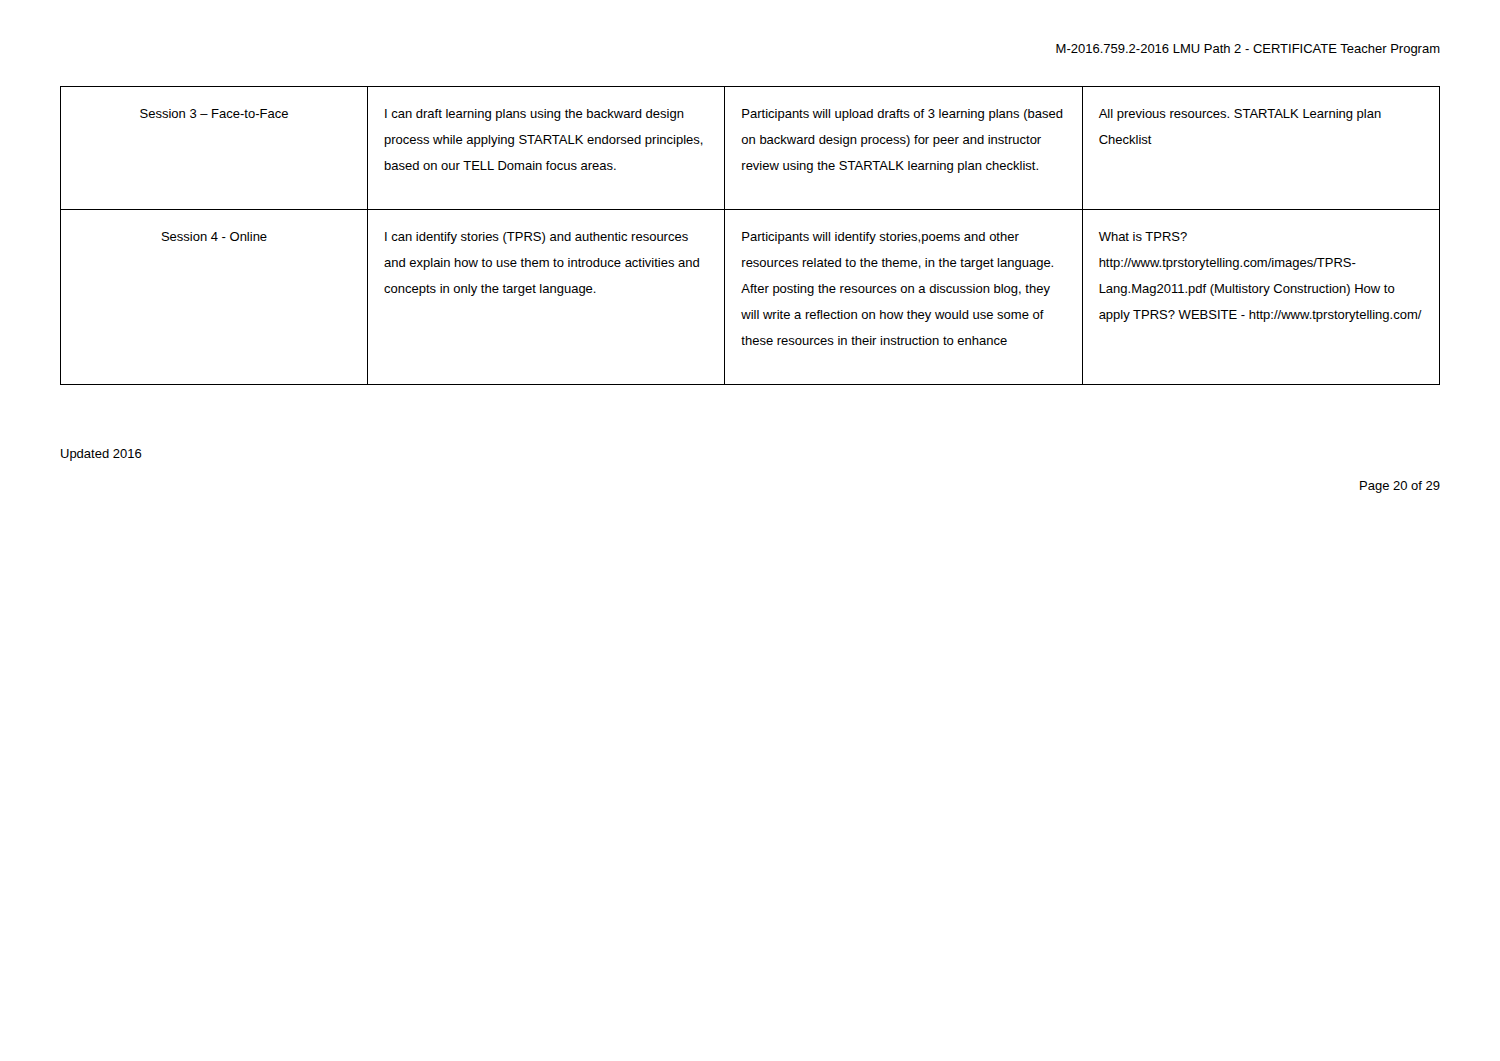M-2016.759.2-2016 LMU Path 2 - CERTIFICATE Teacher Program
| Session 3 – Face-to-Face | I can draft learning plans using the backward design process while applying STARTALK endorsed principles, based on our TELL Domain focus areas. | Participants will upload drafts of 3 learning plans (based on backward design process) for peer and instructor review using the STARTALK learning plan checklist. | All previous resources. STARTALK Learning plan Checklist |
| Session 4 - Online | I can identify stories (TPRS) and authentic resources and explain how to use them to introduce activities and concepts in only the target language. | Participants will identify stories,poems and other resources related to the theme, in the target language. After posting the resources on a discussion blog, they will write a reflection on how they would use some of these resources in their instruction to enhance | What is TPRS? http://www.tprstorytelling.com/images/TPRS-Lang.Mag2011.pdf (Multistory Construction) How to apply TPRS? WEBSITE - http://www.tprstorytelling.com/ |
Updated 2016
Page 20 of 29